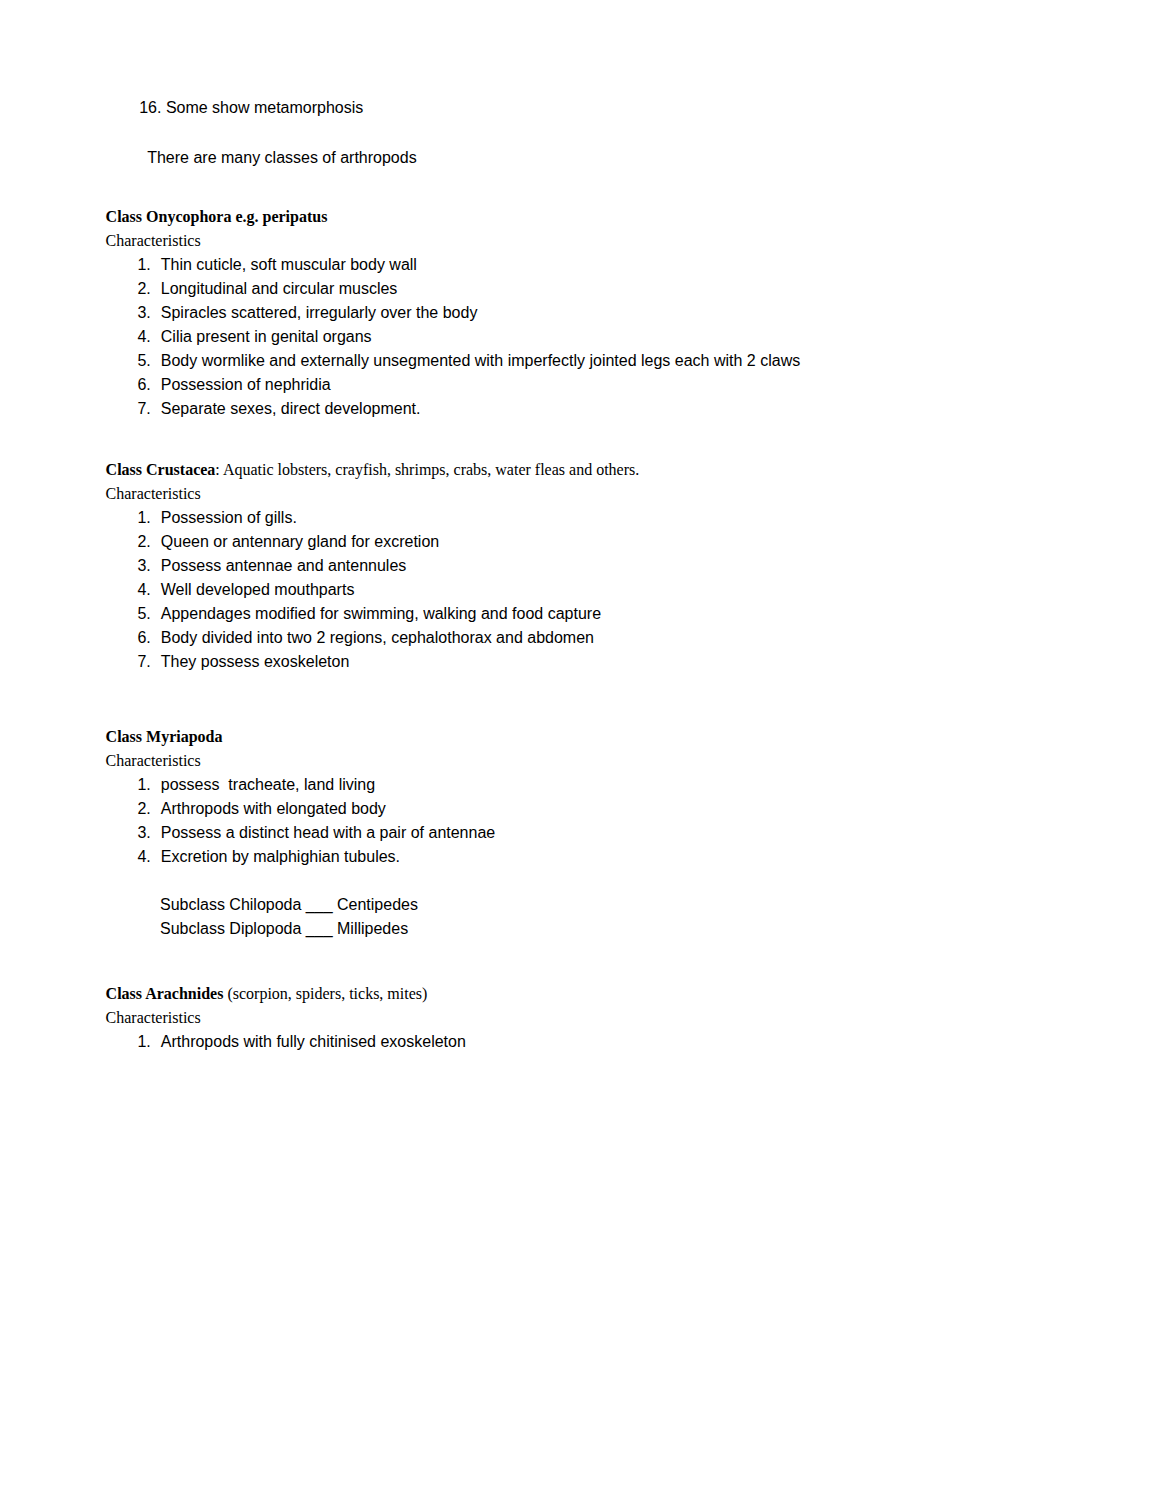16. Some show metamorphosis
There are many classes of arthropods
Class Onycophora e.g. peripatus
Characteristics
Thin cuticle, soft muscular body wall
Longitudinal and circular muscles
Spiracles scattered, irregularly over the body
Cilia present in genital organs
Body wormlike and externally unsegmented with imperfectly jointed legs each with 2 claws
Possession of nephridia
Separate sexes, direct development.
Class Crustacea: Aquatic lobsters, crayfish, shrimps, crabs, water fleas and others.
Characteristics
Possession of gills.
Queen or antennary gland for excretion
Possess antennae and antennules
Well developed mouthparts
Appendages modified for swimming, walking and food capture
Body divided into two 2 regions, cephalothorax and abdomen
They possess exoskeleton
Class Myriapoda
Characteristics
possess tracheate, land living
Arthropods with elongated body
Possess a distinct head with a pair of antennae
Excretion by malphighian tubules.
Subclass Chilopoda ___ Centipedes
Subclass Diplopoda ___ Millipedes
Class Arachnides (scorpion, spiders, ticks, mites)
Characteristics
Arthropods with fully chitinised exoskeleton